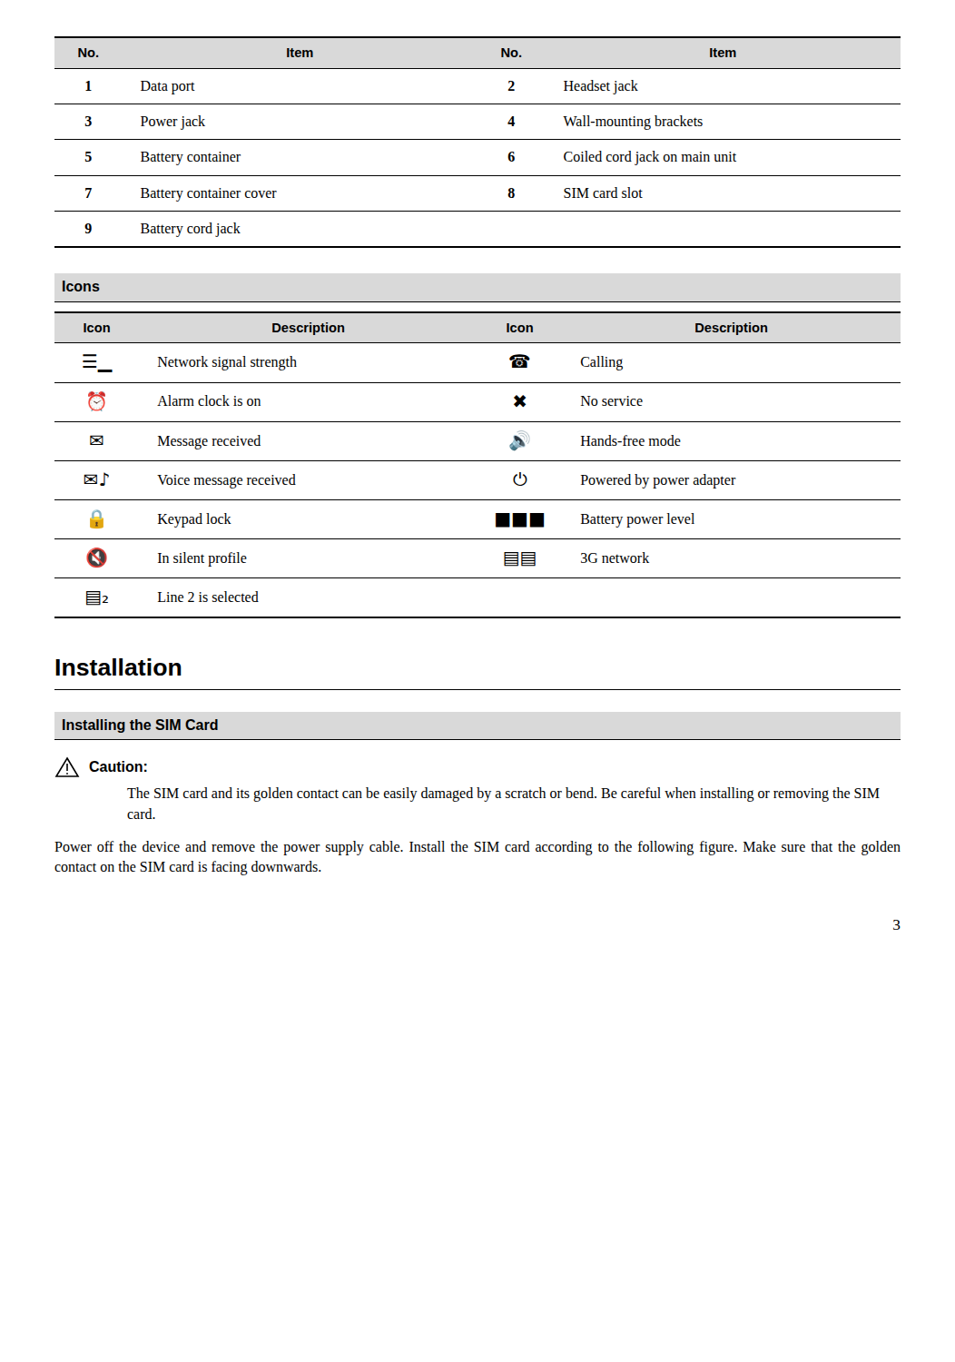| No. | Item | No. | Item |
| --- | --- | --- | --- |
| 1 | Data port | 2 | Headset jack |
| 3 | Power jack | 4 | Wall-mounting brackets |
| 5 | Battery container | 6 | Coiled cord jack on main unit |
| 7 | Battery container cover | 8 | SIM card slot |
| 9 | Battery cord jack | | |
Icons
| Icon | Description | Icon | Description |
| --- | --- | --- | --- |
| ☰▁ | Network signal strength | ☎ | Calling |
| ⏰ | Alarm clock is on | ✖ | No service |
| ✉ | Message received | 🔊 | Hands-free mode |
| ✉♪ | Voice message received | ⏻ | Powered by power adapter |
| 🔒 | Keypad lock | ■■■ | Battery power level |
| 🔇 | In silent profile | ▤▤ | 3G network |
| ▤₂ | Line 2 is selected | | |
Installation
Installing the SIM Card
Caution:
The SIM card and its golden contact can be easily damaged by a scratch or bend. Be careful when installing or removing the SIM card.
Power off the device and remove the power supply cable. Install the SIM card according to the following figure. Make sure that the golden contact on the SIM card is facing downwards.
3